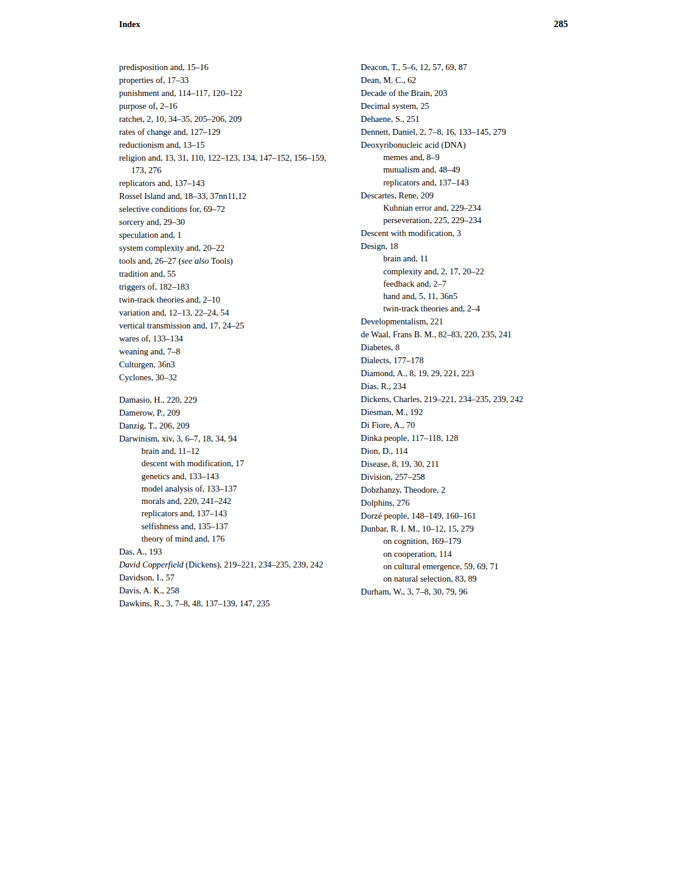Index 285
predisposition and, 15–16
properties of, 17–33
punishment and, 114–117, 120–122
purpose of, 2–16
ratchet, 2, 10, 34–35, 205–206, 209
rates of change and, 127–129
reductionism and, 13–15
religion and, 13, 31, 110, 122–123, 134, 147–152, 156–159, 173, 276
replicators and, 137–143
Rossel Island and, 18–33, 37nn11,12
selective conditions for, 69–72
sorcery and, 29–30
speculation and, 1
system complexity and, 20–22
tools and, 26–27 (see also Tools)
tradition and, 55
triggers of, 182–183
twin-track theories and, 2–10
variation and, 12–13, 22–24, 54
vertical transmission and, 17, 24–25
wares of, 133–134
weaning and, 7–8
Culturgen, 36n3
Cyclones, 30–32
Damasio, H., 220, 229
Damerow, P., 209
Danzig, T., 206, 209
Darwinism, xiv, 3, 6–7, 18, 34, 94
brain and, 11–12
descent with modification, 17
genetics and, 133–143
model analysis of, 133–137
morals and, 220, 241–242
replicators and, 137–143
selfishness and, 135–137
theory of mind and, 176
Das, A., 193
David Copperfield (Dickens), 219–221, 234–235, 239, 242
Davidson, I., 57
Davis, A. K., 258
Dawkins, R., 3, 7–8, 48, 137–139, 147, 235
Deacon, T., 5–6, 12, 57, 69, 87
Dean, M. C., 62
Decade of the Brain, 203
Decimal system, 25
Dehaene, S., 251
Dennett, Daniel, 2, 7–8, 16, 133–145, 279
Deoxyribonucleic acid (DNA)
memes and, 8–9
mutualism and, 48–49
replicators and, 137–143
Descartes, Rene, 209
Kuhnian error and, 229–234
perseveration, 225, 229–234
Descent with modification, 3
Design, 18
brain and, 11
complexity and, 2, 17, 20–22
feedback and, 2–7
hand and, 5, 11, 36n5
twin-track theories and, 2–4
Developmentalism, 221
de Waal, Frans B. M., 82–83, 220, 235, 241
Diabetes, 8
Dialects, 177–178
Diamond, A., 8, 19, 29, 221, 223
Dias, R., 234
Dickens, Charles, 219–221, 234–235, 239, 242
Diesman, M., 192
Di Fiore, A., 70
Dinka people, 117–118, 128
Dion, D., 114
Disease, 8, 19, 30, 211
Division, 257–258
Dobzhanzy, Theodore, 2
Dolphins, 276
Dorzé people, 148–149, 160–161
Dunbar, R. I. M., 10–12, 15, 279
on cognition, 169–179
on cooperation, 114
on cultural emergence, 59, 69, 71
on natural selection, 83, 89
Durham, W., 3, 7–8, 30, 79, 96